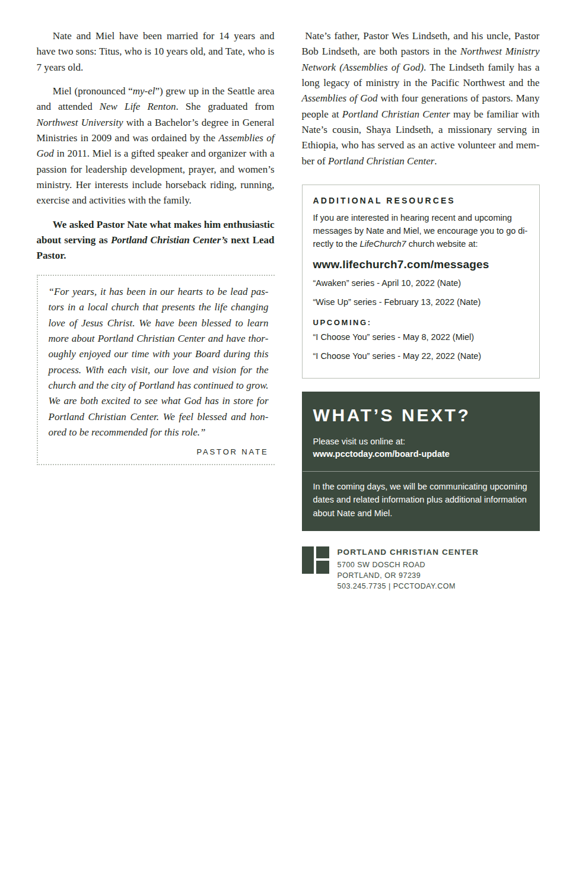Nate and Miel have been married for 14 years and have two sons: Titus, who is 10 years old, and Tate, who is 7 years old.
Miel (pronounced “my-el”) grew up in the Seattle area and attended New Life Renton. She graduated from Northwest University with a Bachelor’s degree in General Ministries in 2009 and was ordained by the Assemblies of God in 2011. Miel is a gifted speaker and organizer with a passion for leadership development, prayer, and women’s ministry. Her interests include horseback riding, running, exercise and activities with the family.
We asked Pastor Nate what makes him enthusiastic about serving as Portland Christian Center’s next Lead Pastor.
“For years, it has been in our hearts to be lead pastors in a local church that presents the life changing love of Jesus Christ. We have been blessed to learn more about Portland Christian Center and have thoroughly enjoyed our time with your Board during this process. With each visit, our love and vision for the church and the city of Portland has continued to grow. We are both excited to see what God has in store for Portland Christian Center. We feel blessed and honored to be recommended for this role.”
Pastor Nate
Nate’s father, Pastor Wes Lindseth, and his uncle, Pastor Bob Lindseth, are both pastors in the Northwest Ministry Network (Assemblies of God). The Lindseth family has a long legacy of ministry in the Pacific Northwest and the Assemblies of God with four generations of pastors. Many people at Portland Christian Center may be familiar with Nate’s cousin, Shaya Lindseth, a missionary serving in Ethiopia, who has served as an active volunteer and member of Portland Christian Center.
Additional Resources
If you are interested in hearing recent and upcoming messages by Nate and Miel, we encourage you to go directly to the LifeChurch7 church website at:
www.lifechurch7.com/messages
“Awaken” series - April 10, 2022 (Nate)
“Wise Up” series - February 13, 2022 (Nate)
Upcoming:
“I Choose You” series - May 8, 2022 (Miel)
“I Choose You” series - May 22, 2022 (Nate)
What’s Next?
Please visit us online at:
www.pcctoday.com/board-update
In the coming days, we will be communicating upcoming dates and related information plus additional information about Nate and Miel.
PORTLAND CHRISTIAN CENTER
5700 SW DOSCH ROAD
PORTLAND, OR 97239
503.245.7735 | PCCTODAY.COM